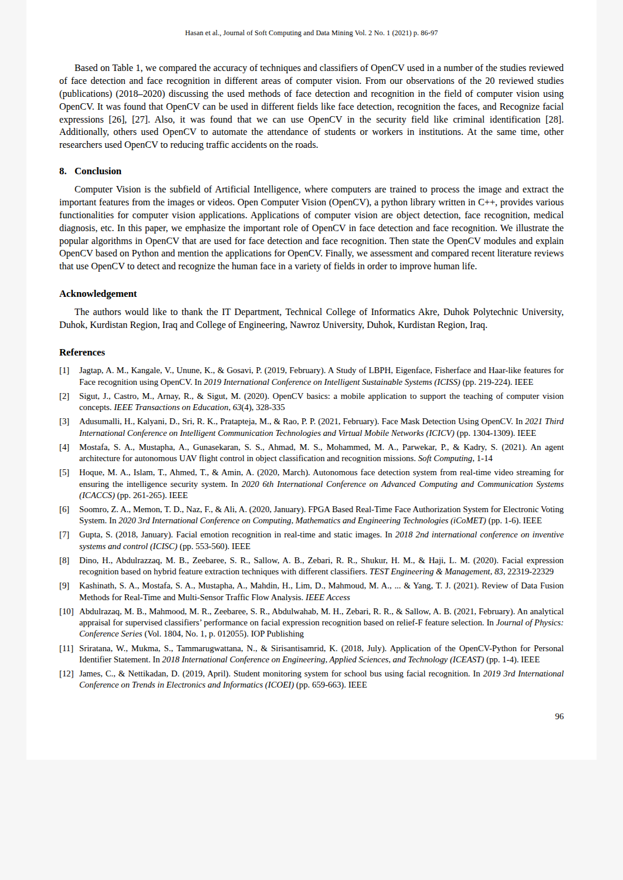Hasan et al., Journal of Soft Computing and Data Mining Vol. 2 No. 1 (2021) p. 86-97
Based on Table 1, we compared the accuracy of techniques and classifiers of OpenCV used in a number of the studies reviewed of face detection and face recognition in different areas of computer vision. From our observations of the 20 reviewed studies (publications) (2018–2020) discussing the used methods of face detection and recognition in the field of computer vision using OpenCV. It was found that OpenCV can be used in different fields like face detection, recognition the faces, and Recognize facial expressions [26], [27]. Also, it was found that we can use OpenCV in the security field like criminal identification [28]. Additionally, others used OpenCV to automate the attendance of students or workers in institutions. At the same time, other researchers used OpenCV to reducing traffic accidents on the roads.
8. Conclusion
Computer Vision is the subfield of Artificial Intelligence, where computers are trained to process the image and extract the important features from the images or videos. Open Computer Vision (OpenCV), a python library written in C++, provides various functionalities for computer vision applications. Applications of computer vision are object detection, face recognition, medical diagnosis, etc. In this paper, we emphasize the important role of OpenCV in face detection and face recognition. We illustrate the popular algorithms in OpenCV that are used for face detection and face recognition. Then state the OpenCV modules and explain OpenCV based on Python and mention the applications for OpenCV. Finally, we assessment and compared recent literature reviews that use OpenCV to detect and recognize the human face in a variety of fields in order to improve human life.
Acknowledgement
The authors would like to thank the IT Department, Technical College of Informatics Akre, Duhok Polytechnic University, Duhok, Kurdistan Region, Iraq and College of Engineering, Nawroz University, Duhok, Kurdistan Region, Iraq.
References
[1] Jagtap, A. M., Kangale, V., Unune, K., & Gosavi, P. (2019, February). A Study of LBPH, Eigenface, Fisherface and Haar-like features for Face recognition using OpenCV. In 2019 International Conference on Intelligent Sustainable Systems (ICISS) (pp. 219-224). IEEE
[2] Sigut, J., Castro, M., Arnay, R., & Sigut, M. (2020). OpenCV basics: a mobile application to support the teaching of computer vision concepts. IEEE Transactions on Education, 63(4), 328-335
[3] Adusumalli, H., Kalyani, D., Sri, R. K., Prataptejа, M., & Rao, P. P. (2021, February). Face Mask Detection Using OpenCV. In 2021 Third International Conference on Intelligent Communication Technologies and Virtual Mobile Networks (ICICV) (pp. 1304-1309). IEEE
[4] Mostafa, S. A., Mustapha, A., Gunasekaran, S. S., Ahmad, M. S., Mohammed, M. A., Parwekar, P., & Kadry, S. (2021). An agent architecture for autonomous UAV flight control in object classification and recognition missions. Soft Computing, 1-14
[5] Hoque, M. A., Islam, T., Ahmed, T., & Amin, A. (2020, March). Autonomous face detection system from real-time video streaming for ensuring the intelligence security system. In 2020 6th International Conference on Advanced Computing and Communication Systems (ICACCS) (pp. 261-265). IEEE
[6] Soomro, Z. A., Memon, T. D., Naz, F., & Ali, A. (2020, January). FPGA Based Real-Time Face Authorization System for Electronic Voting System. In 2020 3rd International Conference on Computing, Mathematics and Engineering Technologies (iCoMET) (pp. 1-6). IEEE
[7] Gupta, S. (2018, January). Facial emotion recognition in real-time and static images. In 2018 2nd international conference on inventive systems and control (ICISC) (pp. 553-560). IEEE
[8] Dino, H., Abdulrazzaq, M. B., Zeebaree, S. R., Sallow, A. B., Zebari, R. R., Shukur, H. M., & Haji, L. M. (2020). Facial expression recognition based on hybrid feature extraction techniques with different classifiers. TEST Engineering & Management, 83, 22319-22329
[9] Kashinath, S. A., Mostafa, S. A., Mustapha, A., Mahdin, H., Lim, D., Mahmoud, M. A., ... & Yang, T. J. (2021). Review of Data Fusion Methods for Real-Time and Multi-Sensor Traffic Flow Analysis. IEEE Access
[10] Abdulrazaq, M. B., Mahmood, M. R., Zeebaree, S. R., Abdulwahab, M. H., Zebari, R. R., & Sallow, A. B. (2021, February). An analytical appraisal for supervised classifiers’ performance on facial expression recognition based on relief-F feature selection. In Journal of Physics: Conference Series (Vol. 1804, No. 1, p. 012055). IOP Publishing
[11] Sriratana, W., Mukma, S., Tammarugwattana, N., & Sirisantisamrid, K. (2018, July). Application of the OpenCV-Python for Personal Identifier Statement. In 2018 International Conference on Engineering, Applied Sciences, and Technology (ICEAST) (pp. 1-4). IEEE
[12] James, C., & Nettikadan, D. (2019, April). Student monitoring system for school bus using facial recognition. In 2019 3rd International Conference on Trends in Electronics and Informatics (ICOEI) (pp. 659-663). IEEE
96